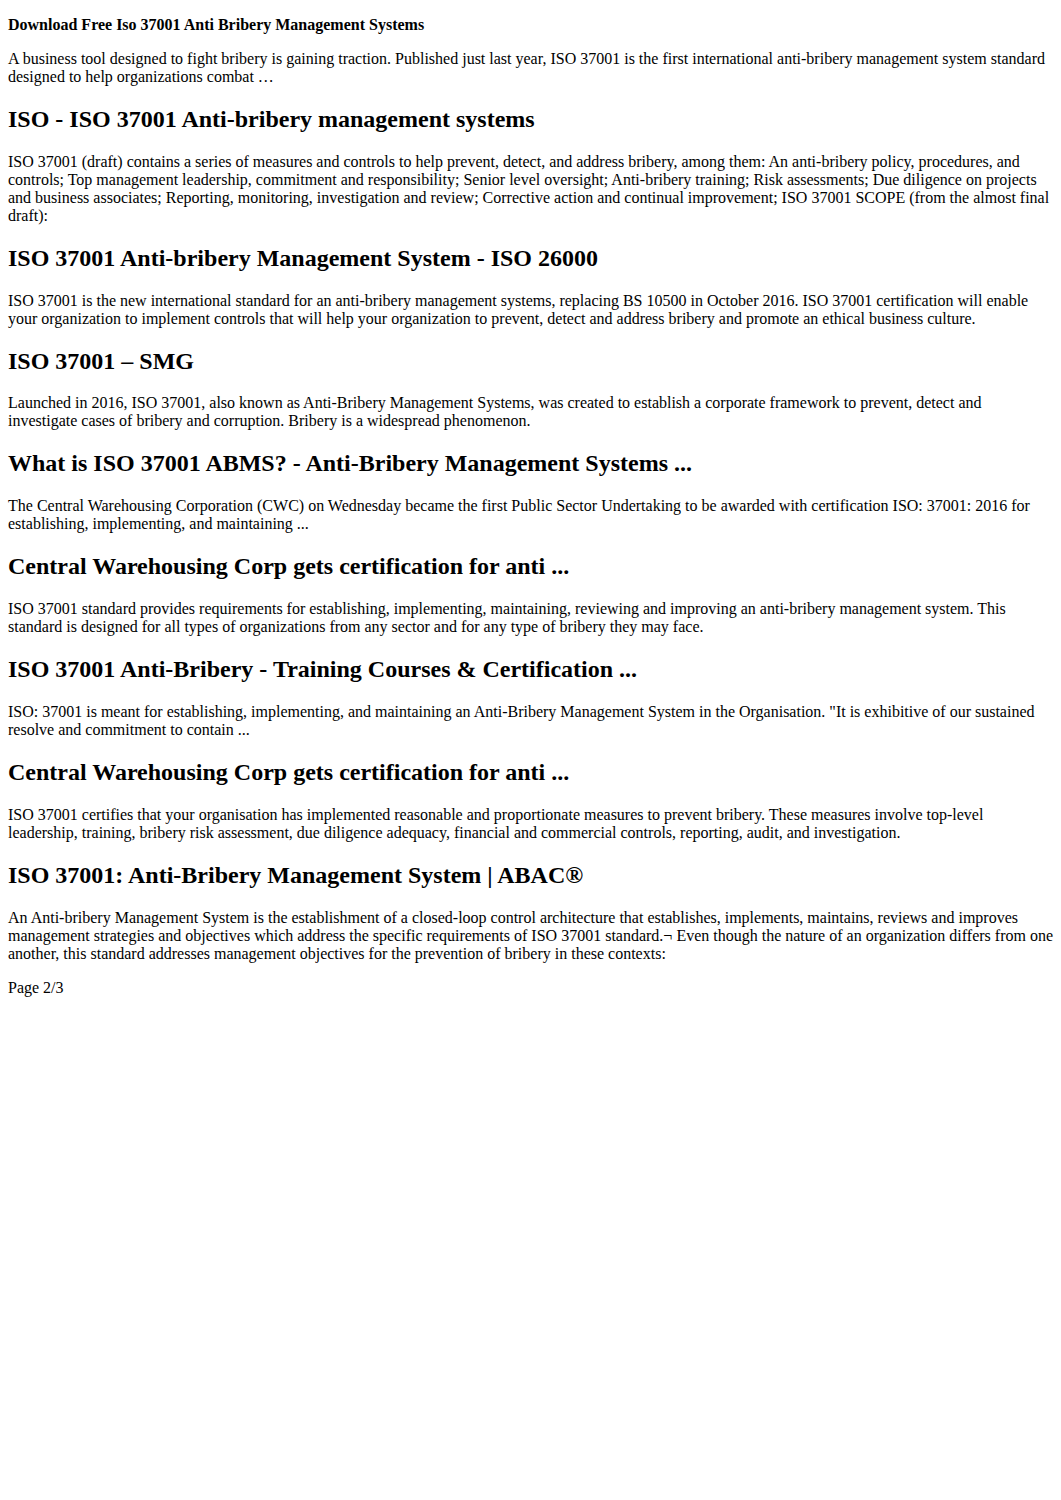Download Free Iso 37001 Anti Bribery Management Systems
A business tool designed to fight bribery is gaining traction. Published just last year, ISO 37001 is the first international anti-bribery management system standard designed to help organizations combat …
ISO - ISO 37001 Anti-bribery management systems
ISO 37001 (draft) contains a series of measures and controls to help prevent, detect, and address bribery, among them: An anti-bribery policy, procedures, and controls; Top management leadership, commitment and responsibility; Senior level oversight; Anti-bribery training; Risk assessments; Due diligence on projects and business associates; Reporting, monitoring, investigation and review; Corrective action and continual improvement; ISO 37001 SCOPE (from the almost final draft):
ISO 37001 Anti-bribery Management System - ISO 26000
ISO 37001 is the new international standard for an anti-bribery management systems, replacing BS 10500 in October 2016. ISO 37001 certification will enable your organization to implement controls that will help your organization to prevent, detect and address bribery and promote an ethical business culture.
ISO 37001 – SMG
Launched in 2016, ISO 37001, also known as Anti-Bribery Management Systems, was created to establish a corporate framework to prevent, detect and investigate cases of bribery and corruption. Bribery is a widespread phenomenon.
What is ISO 37001 ABMS? - Anti-Bribery Management Systems ...
The Central Warehousing Corporation (CWC) on Wednesday became the first Public Sector Undertaking to be awarded with certification ISO: 37001: 2016 for establishing, implementing, and maintaining ...
Central Warehousing Corp gets certification for anti ...
ISO 37001 standard provides requirements for establishing, implementing, maintaining, reviewing and improving an anti-bribery management system. This standard is designed for all types of organizations from any sector and for any type of bribery they may face.
ISO 37001 Anti-Bribery - Training Courses & Certification ...
ISO: 37001 is meant for establishing, implementing, and maintaining an Anti-Bribery Management System in the Organisation. "It is exhibitive of our sustained resolve and commitment to contain ...
Central Warehousing Corp gets certification for anti ...
ISO 37001 certifies that your organisation has implemented reasonable and proportionate measures to prevent bribery. These measures involve top-level leadership, training, bribery risk assessment, due diligence adequacy, financial and commercial controls, reporting, audit, and investigation.
ISO 37001: Anti-Bribery Management System | ABAC®
An Anti-bribery Management System is the establishment of a closed-loop control architecture that establishes, implements, maintains, reviews and improves management strategies and objectives which address the specific requirements of ISO 37001 standard.¬ Even though the nature of an organization differs from one another, this standard addresses management objectives for the prevention of bribery in these contexts:
Page 2/3